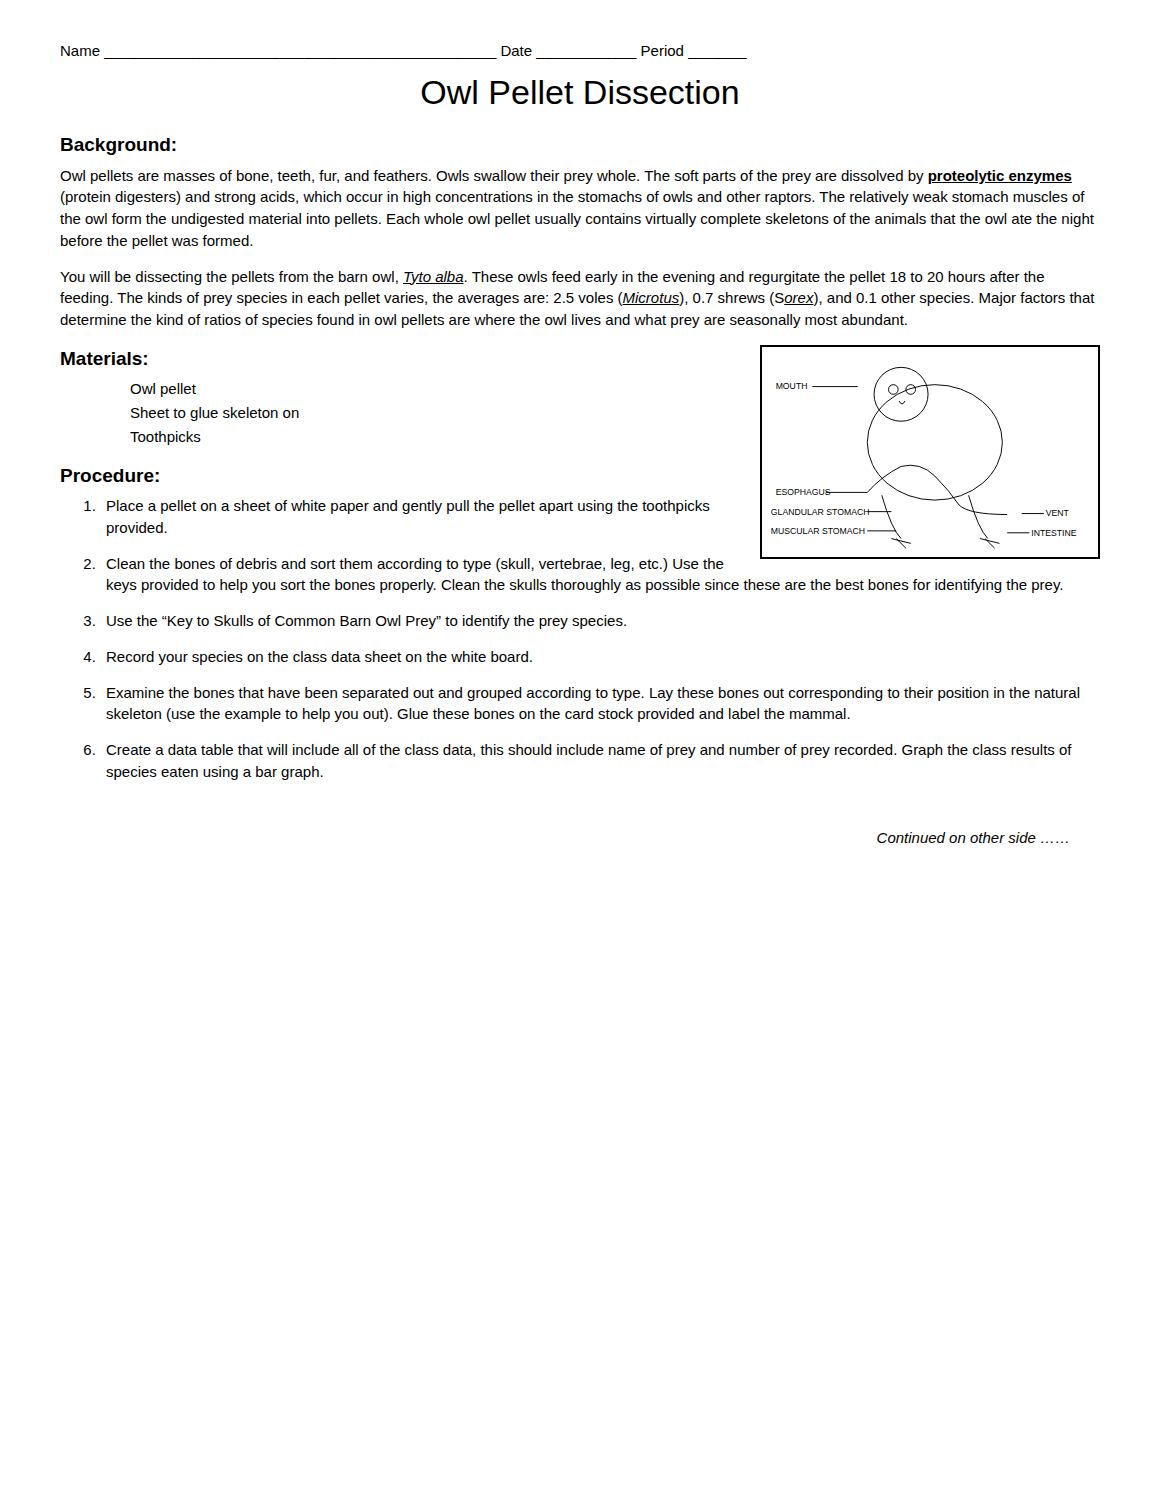Name _______________________________________________ Date ____________ Period _______
Owl Pellet Dissection
Background:
Owl pellets are masses of bone, teeth, fur, and feathers. Owls swallow their prey whole. The soft parts of the prey are dissolved by proteolytic enzymes (protein digesters) and strong acids, which occur in high concentrations in the stomachs of owls and other raptors. The relatively weak stomach muscles of the owl form the undigested material into pellets. Each whole owl pellet usually contains virtually complete skeletons of the animals that the owl ate the night before the pellet was formed.
You will be dissecting the pellets from the barn owl, Tyto alba. These owls feed early in the evening and regurgitate the pellet 18 to 20 hours after the feeding. The kinds of prey species in each pellet varies, the averages are: 2.5 voles (Microtus), 0.7 shrews (Sorex), and 0.1 other species. Major factors that determine the kind of ratios of species found in owl pellets are where the owl lives and what prey are seasonally most abundant.
Materials:
Owl pellet
Sheet to glue skeleton on
Toothpicks
Procedure:
Place a pellet on a sheet of white paper and gently pull the pellet apart using the toothpicks provided.
Clean the bones of debris and sort them according to type (skull, vertebrae, leg, etc.) Use the keys provided to help you sort the bones properly. Clean the skulls thoroughly as possible since these are the best bones for identifying the prey.
Use the “Key to Skulls of Common Barn Owl Prey” to identify the prey species.
Record your species on the class data sheet on the white board.
Examine the bones that have been separated out and grouped according to type. Lay these bones out corresponding to their position in the natural skeleton (use the example to help you out). Glue these bones on the card stock provided and label the mammal.
Create a data table that will include all of the class data, this should include name of prey and number of prey recorded. Graph the class results of species eaten using a bar graph.
Continued on other side ……